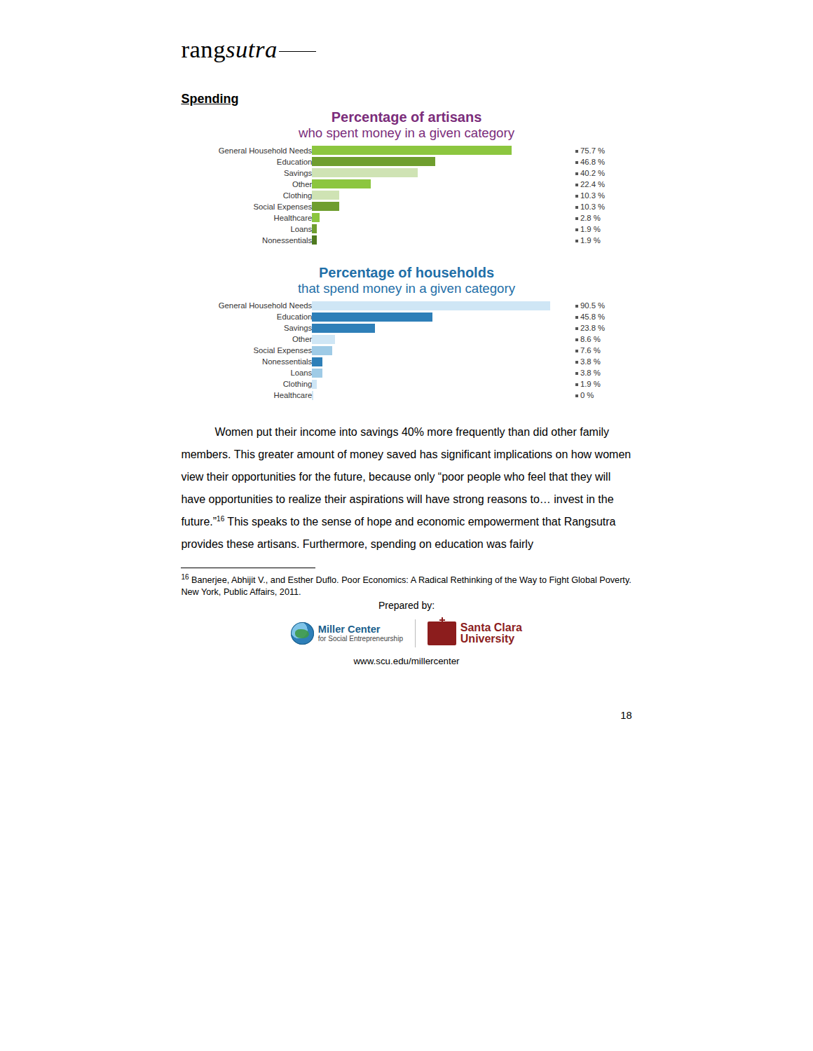rangsutra
Spending
Percentage of artisans
who spent money in a given category
| General Household Needs | | 75.7 % |
| Education | | 46.8 % |
| Savings | | 40.2 % |
| Other | | 22.4 % |
| Clothing | | 10.3 % |
| Social Expenses | | 10.3 % |
| Healthcare | | 2.8 % |
| Loans | | 1.9 % |
| Nonessentials | | 1.9 % |
Percentage of households
that spend money in a given category
| General Household Needs | | 90.5 % |
| Education | | 45.8 % |
| Savings | | 23.8 % |
| Other | | 8.6 % |
| Social Expenses | | 7.6 % |
| Nonessentials | | 3.8 % |
| Loans | | 3.8 % |
| Clothing | | 1.9 % |
| Healthcare | | 0 % |
Women put their income into savings 40% more frequently than did other family members. This greater amount of money saved has significant implications on how women view their opportunities for the future, because only “poor people who feel that they will have opportunities to realize their aspirations will have strong reasons to… invest in the future.”16 This speaks to the sense of hope and economic empowerment that Rangsutra provides these artisans. Furthermore, spending on education was fairly
16 Banerjee, Abhijit V., and Esther Duflo. Poor Economics: A Radical Rethinking of the Way to Fight Global Poverty. New York, Public Affairs, 2011.
Prepared by:
Miller Center
for Social Entrepreneurship
Santa Clara
University
www.scu.edu/millercenter
18